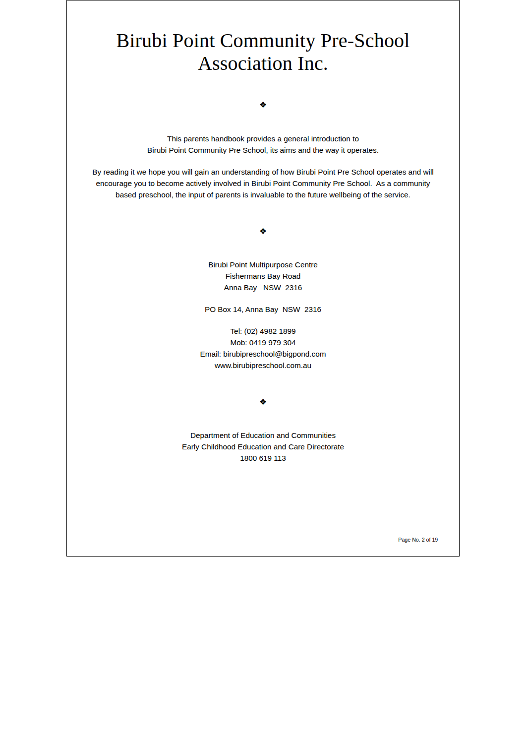Birubi Point Community Pre-School Association Inc.
❖
This parents handbook provides a general introduction to
Birubi Point Community Pre School, its aims and the way it operates.
By reading it we hope you will gain an understanding of how Birubi Point Pre School operates and will encourage you to become actively involved in Birubi Point Community Pre School. As a community based preschool, the input of parents is invaluable to the future wellbeing of the service.
❖
Birubi Point Multipurpose Centre
Fishermans Bay Road
Anna Bay NSW 2316
PO Box 14, Anna Bay NSW 2316
Tel: (02) 4982 1899
Mob: 0419 979 304
Email: birubipreschool@bigpond.com
www.birubipreschool.com.au
❖
Department of Education and Communities
Early Childhood Education and Care Directorate
1800 619 113
Page No. 2 of 19